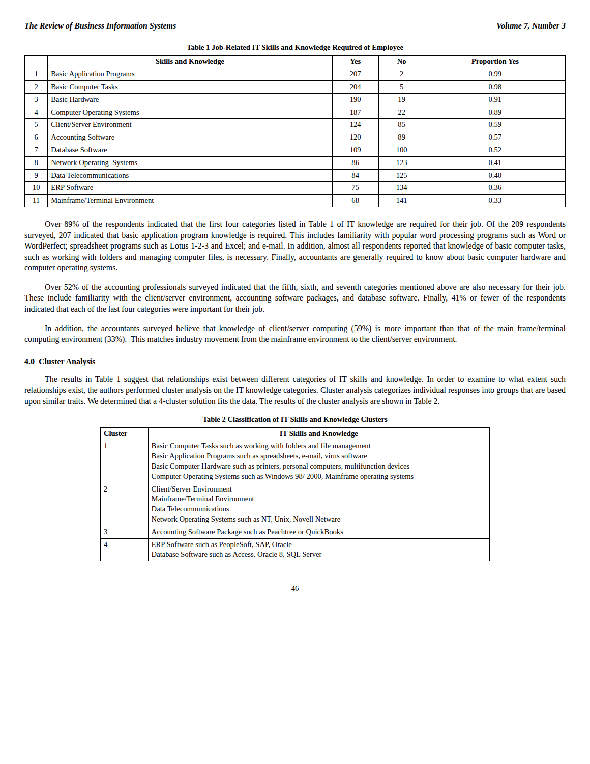The Review of Business Information Systems Volume 7, Number 3
Table 1 Job-Related IT Skills and Knowledge Required of Employee
| | Skills and Knowledge | Yes | No | Proportion Yes |
| --- | --- | --- | --- | --- |
| 1 | Basic Application Programs | 207 | 2 | 0.99 |
| 2 | Basic Computer Tasks | 204 | 5 | 0.98 |
| 3 | Basic Hardware | 190 | 19 | 0.91 |
| 4 | Computer Operating Systems | 187 | 22 | 0.89 |
| 5 | Client/Server Environment | 124 | 85 | 0.59 |
| 6 | Accounting Software | 120 | 89 | 0.57 |
| 7 | Database Software | 109 | 100 | 0.52 |
| 8 | Network Operating Systems | 86 | 123 | 0.41 |
| 9 | Data Telecommunications | 84 | 125 | 0.40 |
| 10 | ERP Software | 75 | 134 | 0.36 |
| 11 | Mainframe/Terminal Environment | 68 | 141 | 0.33 |
Over 89% of the respondents indicated that the first four categories listed in Table 1 of IT knowledge are required for their job. Of the 209 respondents surveyed, 207 indicated that basic application program knowledge is required. This includes familiarity with popular word processing programs such as Word or WordPerfect; spreadsheet programs such as Lotus 1-2-3 and Excel; and e-mail. In addition, almost all respondents reported that knowledge of basic computer tasks, such as working with folders and managing computer files, is necessary. Finally, accountants are generally required to know about basic computer hardware and computer operating systems.
Over 52% of the accounting professionals surveyed indicated that the fifth, sixth, and seventh categories mentioned above are also necessary for their job. These include familiarity with the client/server environment, accounting software packages, and database software. Finally, 41% or fewer of the respondents indicated that each of the last four categories were important for their job.
In addition, the accountants surveyed believe that knowledge of client/server computing (59%) is more important than that of the main frame/terminal computing environment (33%). This matches industry movement from the mainframe environment to the client/server environment.
4.0 Cluster Analysis
The results in Table 1 suggest that relationships exist between different categories of IT skills and knowledge. In order to examine to what extent such relationships exist, the authors performed cluster analysis on the IT knowledge categories. Cluster analysis categorizes individual responses into groups that are based upon similar traits. We determined that a 4-cluster solution fits the data. The results of the cluster analysis are shown in Table 2.
Table 2 Classification of IT Skills and Knowledge Clusters
| Cluster | IT Skills and Knowledge |
| --- | --- |
| 1 | Basic Computer Tasks such as working with folders and file management Basic Application Programs such as spreadsheets, e-mail, virus software Basic Computer Hardware such as printers, personal computers, multifunction devices Computer Operating Systems such as Windows 98/ 2000, Mainframe operating systems |
| 2 | Client/Server Environment Mainframe/Terminal Environment Data Telecommunications Network Operating Systems such as NT, Unix, Novell Netware |
| 3 | Accounting Software Package such as Peachtree or QuickBooks |
| 4 | ERP Software such as PeopleSoft, SAP, Oracle Database Software such as Access, Oracle 8, SQL Server |
46